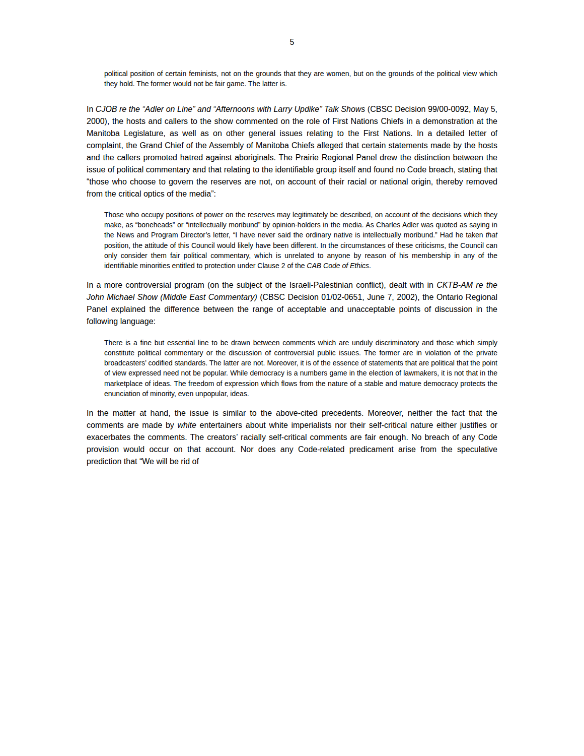5
political position of certain feminists, not on the grounds that they are women, but on the grounds of the political view which they hold. The former would not be fair game. The latter is.
In CJOB re the “Adler on Line” and “Afternoons with Larry Updike” Talk Shows (CBSC Decision 99/00-0092, May 5, 2000), the hosts and callers to the show commented on the role of First Nations Chiefs in a demonstration at the Manitoba Legislature, as well as on other general issues relating to the First Nations. In a detailed letter of complaint, the Grand Chief of the Assembly of Manitoba Chiefs alleged that certain statements made by the hosts and the callers promoted hatred against aboriginals. The Prairie Regional Panel drew the distinction between the issue of political commentary and that relating to the identifiable group itself and found no Code breach, stating that “those who choose to govern the reserves are not, on account of their racial or national origin, thereby removed from the critical optics of the media”:
Those who occupy positions of power on the reserves may legitimately be described, on account of the decisions which they make, as “boneheads” or “intellectually moribund” by opinion-holders in the media. As Charles Adler was quoted as saying in the News and Program Director’s letter, “I have never said the ordinary native is intellectually moribund.” Had he taken that position, the attitude of this Council would likely have been different. In the circumstances of these criticisms, the Council can only consider them fair political commentary, which is unrelated to anyone by reason of his membership in any of the identifiable minorities entitled to protection under Clause 2 of the CAB Code of Ethics.
In a more controversial program (on the subject of the Israeli-Palestinian conflict), dealt with in CKTB-AM re the John Michael Show (Middle East Commentary) (CBSC Decision 01/02-0651, June 7, 2002), the Ontario Regional Panel explained the difference between the range of acceptable and unacceptable points of discussion in the following language:
There is a fine but essential line to be drawn between comments which are unduly discriminatory and those which simply constitute political commentary or the discussion of controversial public issues. The former are in violation of the private broadcasters’ codified standards. The latter are not. Moreover, it is of the essence of statements that are political that the point of view expressed need not be popular. While democracy is a numbers game in the election of lawmakers, it is not that in the marketplace of ideas. The freedom of expression which flows from the nature of a stable and mature democracy protects the enunciation of minority, even unpopular, ideas.
In the matter at hand, the issue is similar to the above-cited precedents. Moreover, neither the fact that the comments are made by white entertainers about white imperialists nor their self-critical nature either justifies or exacerbates the comments. The creators’ racially self-critical comments are fair enough. No breach of any Code provision would occur on that account. Nor does any Code-related predicament arise from the speculative prediction that “We will be rid of